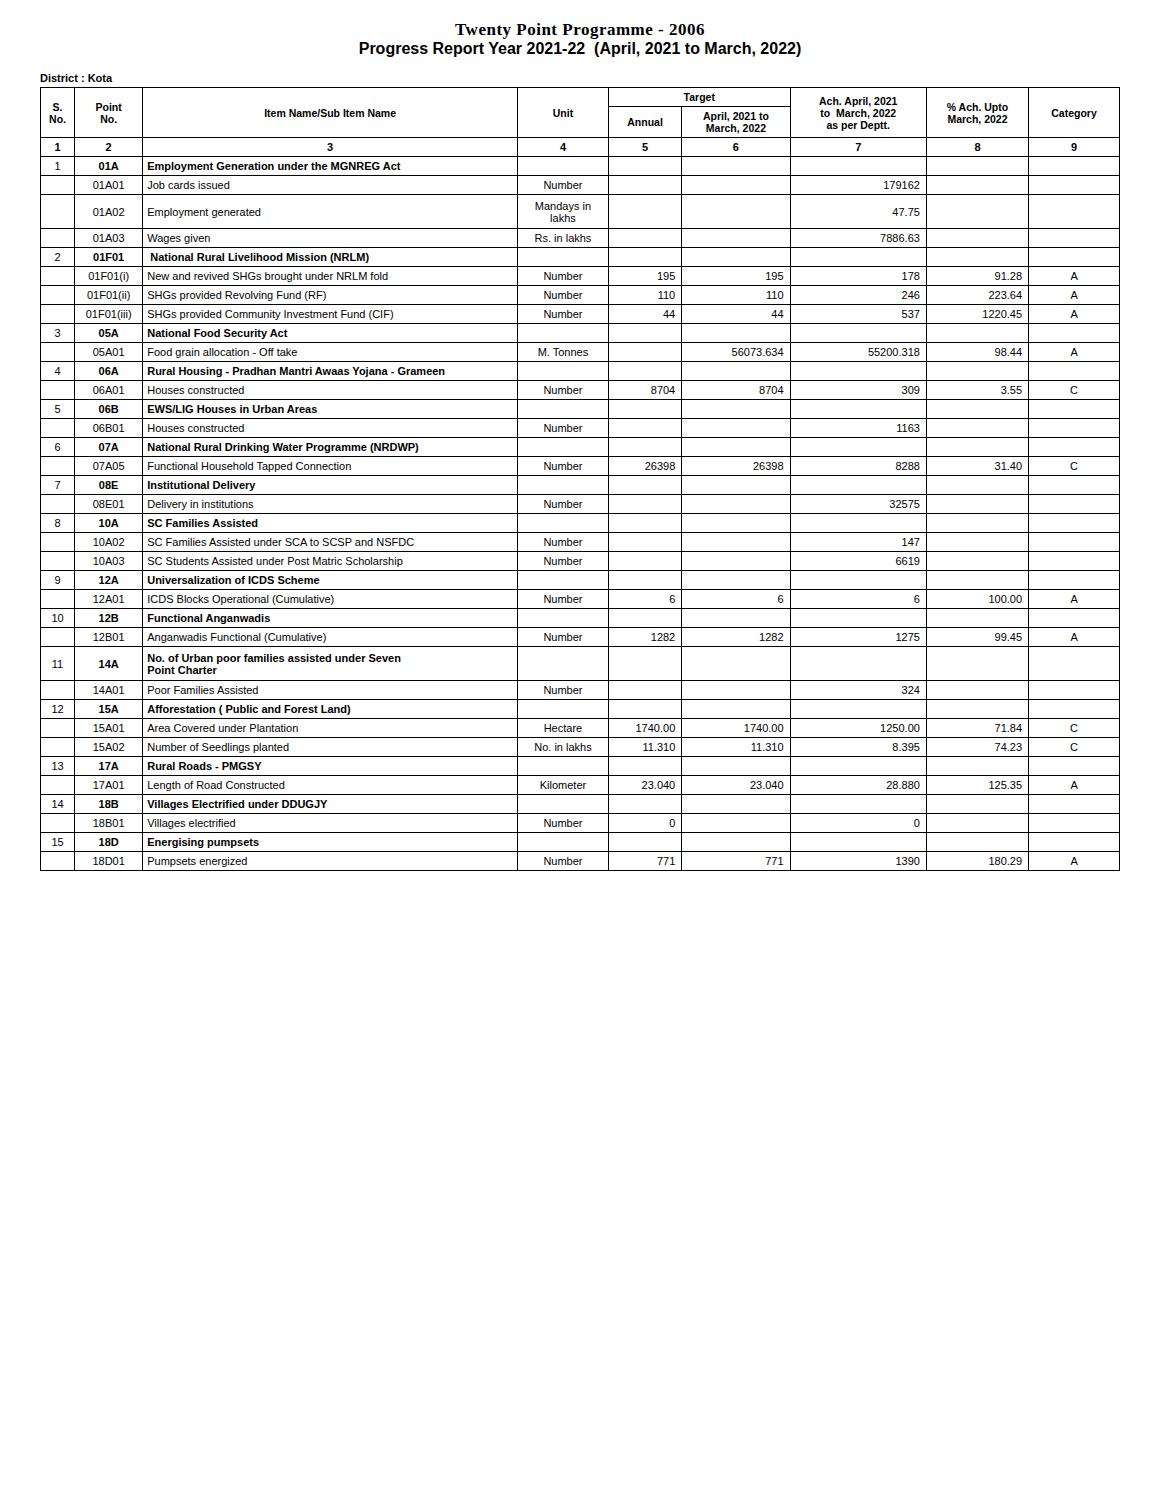Twenty Point Programme - 2006
Progress Report Year 2021-22 (April, 2021 to March, 2022)
District : Kota
| S. No. | Point No. | Item Name/Sub Item Name | Unit | Target | Ach. April, 2021 to March, 2022 as per Deptt. | % Ach. Upto March, 2022 | Category |
| --- | --- | --- | --- | --- | --- | --- | --- |
| Annual | April, 2021 to March, 2022 |
| 1 | 2 | 3 | 4 | 5 | 6 | 7 | 8 | 9 |
| 1 | 01A | Employment Generation under the MGNREG Act | | | | | | |
| | 01A01 | Job cards issued | Number | | | 179162 | | |
| | 01A02 | Employment generated | Mandays in lakhs | | | 47.75 | | |
| | 01A03 | Wages given | Rs. in lakhs | | | 7886.63 | | |
| 2 | 01F01 | National Rural Livelihood Mission (NRLM) | | | | | | |
| | 01F01(i) | New and revived SHGs brought under NRLM fold | Number | 195 | 195 | 178 | 91.28 | A |
| | 01F01(ii) | SHGs provided Revolving Fund (RF) | Number | 110 | 110 | 246 | 223.64 | A |
| | 01F01(iii) | SHGs provided Community Investment Fund (CIF) | Number | 44 | 44 | 537 | 1220.45 | A |
| 3 | 05A | National Food Security Act | | | | | | |
| | 05A01 | Food grain allocation - Off take | M. Tonnes | | 56073.634 | 55200.318 | 98.44 | A |
| 4 | 06A | Rural Housing - Pradhan Mantri Awaas Yojana - Grameen | | | | | | |
| | 06A01 | Houses constructed | Number | 8704 | 8704 | 309 | 3.55 | C |
| 5 | 06B | EWS/LIG Houses in Urban Areas | | | | | | |
| | 06B01 | Houses constructed | Number | | | 1163 | | |
| 6 | 07A | National Rural Drinking Water Programme (NRDWP) | | | | | | |
| | 07A05 | Functional Household Tapped Connection | Number | 26398 | 26398 | 8288 | 31.40 | C |
| 7 | 08E | Institutional Delivery | | | | | | |
| | 08E01 | Delivery in institutions | Number | | | 32575 | | |
| 8 | 10A | SC Families Assisted | | | | | | |
| | 10A02 | SC Families Assisted under SCA to SCSP and NSFDC | Number | | | 147 | | |
| | 10A03 | SC Students Assisted under Post Matric Scholarship | Number | | | 6619 | | |
| 9 | 12A | Universalization of ICDS Scheme | | | | | | |
| | 12A01 | ICDS Blocks Operational (Cumulative) | Number | 6 | 6 | 6 | 100.00 | A |
| 10 | 12B | Functional Anganwadis | | | | | | |
| | 12B01 | Anganwadis Functional (Cumulative) | Number | 1282 | 1282 | 1275 | 99.45 | A |
| 11 | 14A | No. of Urban poor families assisted under Seven Point Charter | | | | | | |
| | 14A01 | Poor Families Assisted | Number | | | 324 | | |
| 12 | 15A | Afforestation ( Public and Forest Land) | | | | | | |
| | 15A01 | Area Covered under Plantation | Hectare | 1740.00 | 1740.00 | 1250.00 | 71.84 | C |
| | 15A02 | Number of Seedlings planted | No. in lakhs | 11.310 | 11.310 | 8.395 | 74.23 | C |
| 13 | 17A | Rural Roads - PMGSY | | | | | | |
| | 17A01 | Length of Road Constructed | Kilometer | 23.040 | 23.040 | 28.880 | 125.35 | A |
| 14 | 18B | Villages Electrified under DDUGJY | | | | | | |
| | 18B01 | Villages electrified | Number | 0 | | 0 | | |
| 15 | 18D | Energising pumpsets | | | | | | |
| | 18D01 | Pumpsets energized | Number | 771 | 771 | 1390 | 180.29 | A |